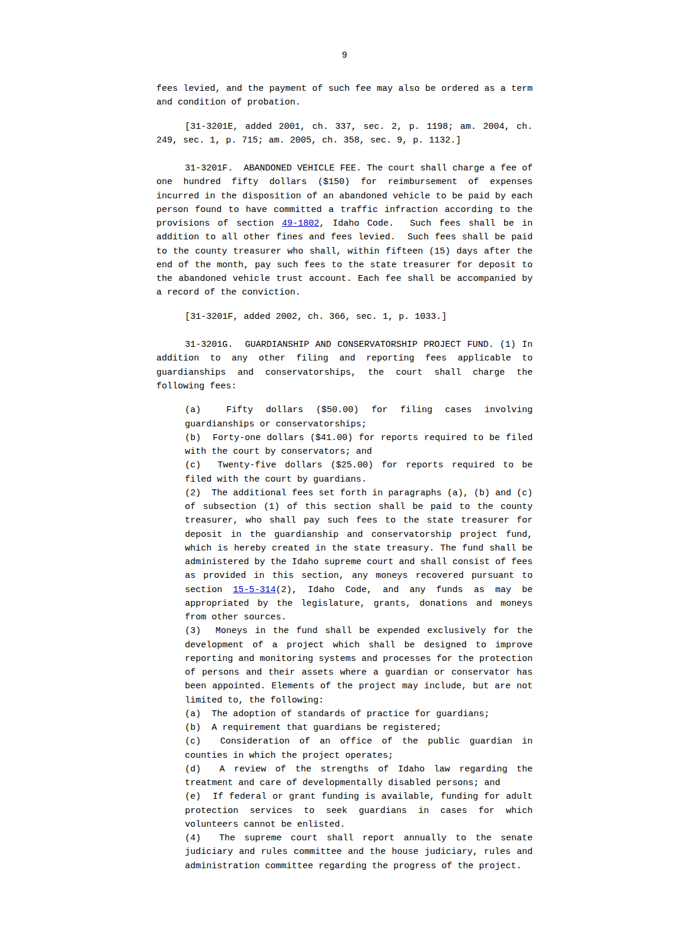9
fees levied, and the payment of such fee may also be ordered as a term and condition of probation.
[31-3201E, added 2001, ch. 337, sec. 2, p. 1198; am. 2004, ch. 249, sec. 1, p. 715; am. 2005, ch. 358, sec. 9, p. 1132.]
31-3201F. ABANDONED VEHICLE FEE. The court shall charge a fee of one hundred fifty dollars ($150) for reimbursement of expenses incurred in the disposition of an abandoned vehicle to be paid by each person found to have committed a traffic infraction according to the provisions of section 49-1802, Idaho Code. Such fees shall be in addition to all other fines and fees levied. Such fees shall be paid to the county treasurer who shall, within fifteen (15) days after the end of the month, pay such fees to the state treasurer for deposit to the abandoned vehicle trust account. Each fee shall be accompanied by a record of the conviction.
[31-3201F, added 2002, ch. 366, sec. 1, p. 1033.]
31-3201G. GUARDIANSHIP AND CONSERVATORSHIP PROJECT FUND. (1) In addition to any other filing and reporting fees applicable to guardianships and conservatorships, the court shall charge the following fees:
(a) Fifty dollars ($50.00) for filing cases involving guardianships or conservatorships;
(b) Forty-one dollars ($41.00) for reports required to be filed with the court by conservators; and
(c) Twenty-five dollars ($25.00) for reports required to be filed with the court by guardians.
(2) The additional fees set forth in paragraphs (a), (b) and (c) of subsection (1) of this section shall be paid to the county treasurer, who shall pay such fees to the state treasurer for deposit in the guardianship and conservatorship project fund, which is hereby created in the state treasury. The fund shall be administered by the Idaho supreme court and shall consist of fees as provided in this section, any moneys recovered pursuant to section 15-5-314(2), Idaho Code, and any funds as may be appropriated by the legislature, grants, donations and moneys from other sources.
(3) Moneys in the fund shall be expended exclusively for the development of a project which shall be designed to improve reporting and monitoring systems and processes for the protection of persons and their assets where a guardian or conservator has been appointed. Elements of the project may include, but are not limited to, the following:
(a) The adoption of standards of practice for guardians;
(b) A requirement that guardians be registered;
(c) Consideration of an office of the public guardian in counties in which the project operates;
(d) A review of the strengths of Idaho law regarding the treatment and care of developmentally disabled persons; and
(e) If federal or grant funding is available, funding for adult protection services to seek guardians in cases for which volunteers cannot be enlisted.
(4) The supreme court shall report annually to the senate judiciary and rules committee and the house judiciary, rules and administration committee regarding the progress of the project.